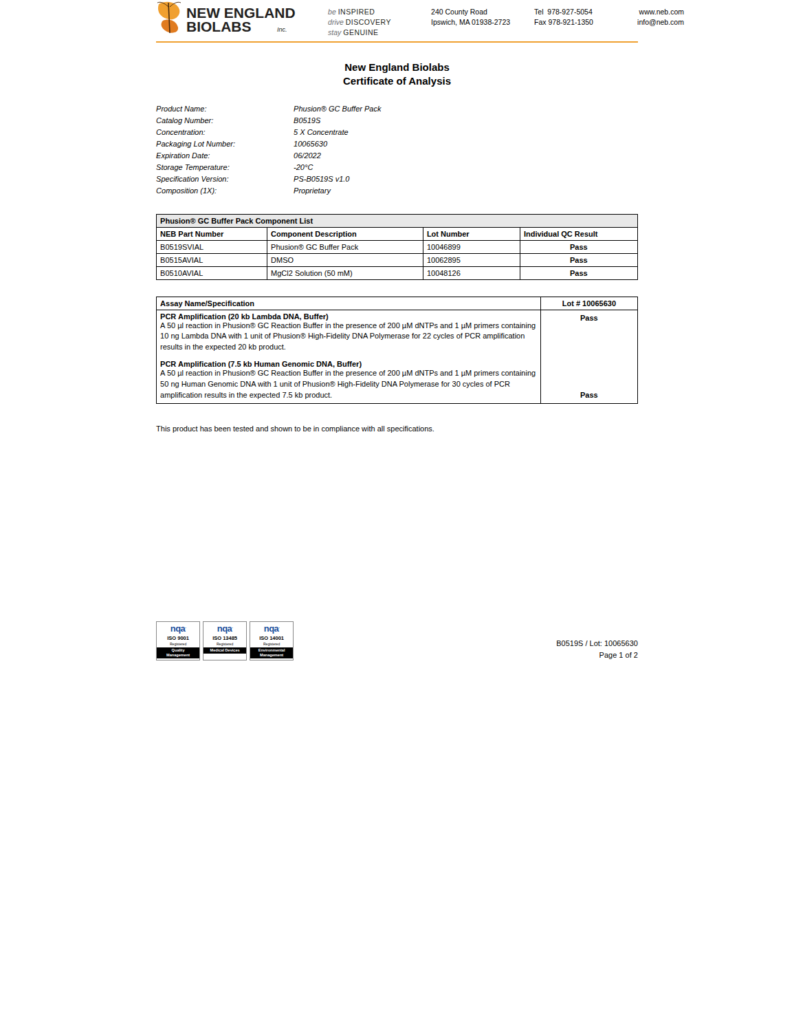NEW ENGLAND BIOLABS Inc.
be INSPIRED
drive DISCOVERY
stay GENUINE
240 County Road
Ipswich, MA 01938-2723
Tel 978-927-5054
Fax 978-921-1350
www.neb.com
info@neb.com
New England Biolabs
Certificate of Analysis
Product Name:
Phusion® GC Buffer Pack
Catalog Number:
B0519S
Concentration:
5 X Concentrate
Packaging Lot Number:
10065630
Expiration Date:
06/2022
Storage Temperature:
-20°C
Specification Version:
PS-B0519S v1.0
Composition (1X):
Proprietary
| Phusion® GC Buffer Pack Component List |
| NEB Part Number | Component Description | Lot Number | Individual QC Result |
| B0519SVIAL | Phusion® GC Buffer Pack | 10046899 | Pass |
| B0515AVIAL | DMSO | 10062895 | Pass |
| B0510AVIAL | MgCl2 Solution (50 mM) | 10048126 | Pass |
| Assay Name/Specification | Lot # 10065630 |
| --- | --- |
| PCR Amplification (20 kb Lambda DNA, Buffer) A 50 µl reaction in Phusion® GC Reaction Buffer in the presence of 200 µM dNTPs and 1 µM primers containing 10 ng Lambda DNA with 1 unit of Phusion® High-Fidelity DNA Polymerase for 22 cycles of PCR amplification results in the expected 20 kb product. PCR Amplification (7.5 kb Human Genomic DNA, Buffer) A 50 µl reaction in Phusion® GC Reaction Buffer in the presence of 200 µM dNTPs and 1 µM primers containing 50 ng Human Genomic DNA with 1 unit of Phusion® High-Fidelity DNA Polymerase for 30 cycles of PCR amplification results in the expected 7.5 kb product. | Pass Pass |
This product has been tested and shown to be in compliance with all specifications.
nqa.
ISO 9001
Registered
Quality
Management
nqa.
ISO 13485
Registered
Medical Devices
nqa.
ISO 14001
Registered
Environmental
Management
B0519S / Lot: 10065630
Page 1 of 2